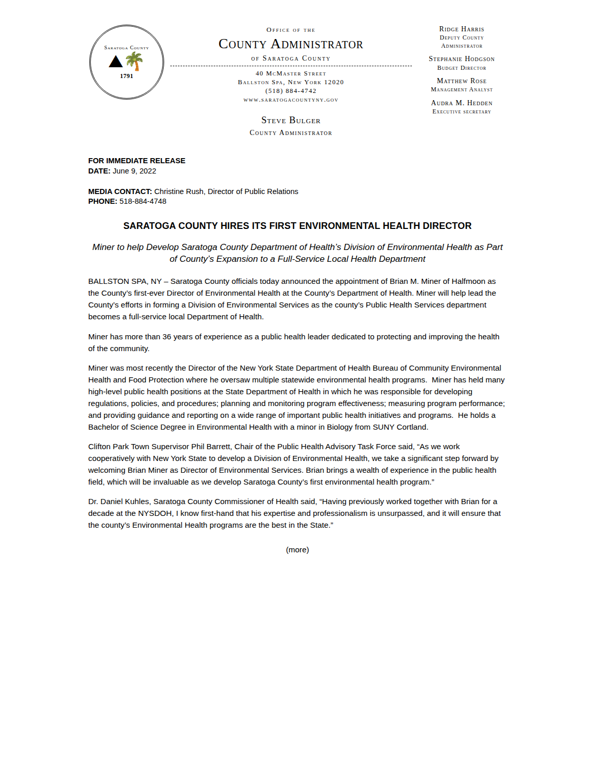Saratoga County
⛰🌴
1791
Office of the
County Administrator
of Saratoga County
40 McMaster Street
Ballston Spa, New York 12020
(518) 884-4742
www.saratogacountyny.gov
Steve Bulger
County Administrator
Ridge Harris
Deputy County
Administrator
Stephanie Hodgson
Budget Director
Matthew Rose
Management Analyst
Audra M. Hedden
Executive secretary
FOR IMMEDIATE RELEASE
DATE: June 9, 2022
MEDIA CONTACT: Christine Rush, Director of Public Relations
PHONE: 518-884-4748
SARATOGA COUNTY HIRES ITS FIRST ENVIRONMENTAL HEALTH DIRECTOR
Miner to help Develop Saratoga County Department of Health’s Division of Environmental Health as Part of County’s Expansion to a Full-Service Local Health Department
BALLSTON SPA, NY – Saratoga County officials today announced the appointment of Brian M. Miner of Halfmoon as the County’s first-ever Director of Environmental Health at the County’s Department of Health. Miner will help lead the County’s efforts in forming a Division of Environmental Services as the county’s Public Health Services department becomes a full-service local Department of Health.
Miner has more than 36 years of experience as a public health leader dedicated to protecting and improving the health of the community.
Miner was most recently the Director of the New York State Department of Health Bureau of Community Environmental Health and Food Protection where he oversaw multiple statewide environmental health programs. Miner has held many high-level public health positions at the State Department of Health in which he was responsible for developing regulations, policies, and procedures; planning and monitoring program effectiveness; measuring program performance; and providing guidance and reporting on a wide range of important public health initiatives and programs. He holds a Bachelor of Science Degree in Environmental Health with a minor in Biology from SUNY Cortland.
Clifton Park Town Supervisor Phil Barrett, Chair of the Public Health Advisory Task Force said, “As we work cooperatively with New York State to develop a Division of Environmental Health, we take a significant step forward by welcoming Brian Miner as Director of Environmental Services. Brian brings a wealth of experience in the public health field, which will be invaluable as we develop Saratoga County’s first environmental health program.”
Dr. Daniel Kuhles, Saratoga County Commissioner of Health said, “Having previously worked together with Brian for a decade at the NYSDOH, I know first-hand that his expertise and professionalism is unsurpassed, and it will ensure that the county’s Environmental Health programs are the best in the State.”
(more)